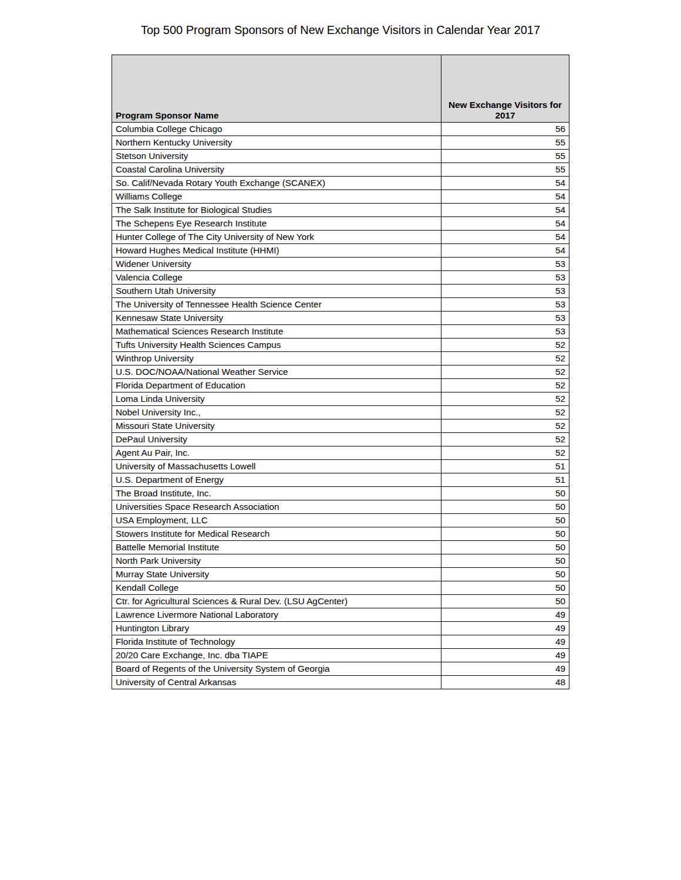Top 500 Program Sponsors of New Exchange Visitors in Calendar Year 2017
| Program Sponsor Name | New Exchange Visitors for 2017 |
| --- | --- |
| Columbia College Chicago | 56 |
| Northern Kentucky University | 55 |
| Stetson University | 55 |
| Coastal Carolina University | 55 |
| So. Calif/Nevada Rotary Youth Exchange (SCANEX) | 54 |
| Williams College | 54 |
| The Salk Institute for Biological Studies | 54 |
| The Schepens Eye Research Institute | 54 |
| Hunter College of The City University of New York | 54 |
| Howard Hughes Medical Institute (HHMI) | 54 |
| Widener University | 53 |
| Valencia College | 53 |
| Southern Utah University | 53 |
| The University of Tennessee Health Science Center | 53 |
| Kennesaw State University | 53 |
| Mathematical Sciences Research Institute | 53 |
| Tufts University Health Sciences Campus | 52 |
| Winthrop University | 52 |
| U.S. DOC/NOAA/National Weather Service | 52 |
| Florida Department of Education | 52 |
| Loma Linda University | 52 |
| Nobel University Inc., | 52 |
| Missouri State University | 52 |
| DePaul University | 52 |
| Agent Au Pair, Inc. | 52 |
| University of Massachusetts Lowell | 51 |
| U.S. Department of Energy | 51 |
| The Broad Institute, Inc. | 50 |
| Universities Space Research Association | 50 |
| USA Employment, LLC | 50 |
| Stowers Institute for Medical Research | 50 |
| Battelle Memorial Institute | 50 |
| North Park University | 50 |
| Murray State University | 50 |
| Kendall College | 50 |
| Ctr. for Agricultural Sciences & Rural Dev. (LSU AgCenter) | 50 |
| Lawrence Livermore National Laboratory | 49 |
| Huntington Library | 49 |
| Florida Institute of Technology | 49 |
| 20/20 Care Exchange, Inc. dba TIAPE | 49 |
| Board of Regents of the University System of Georgia | 49 |
| University of Central Arkansas | 48 |